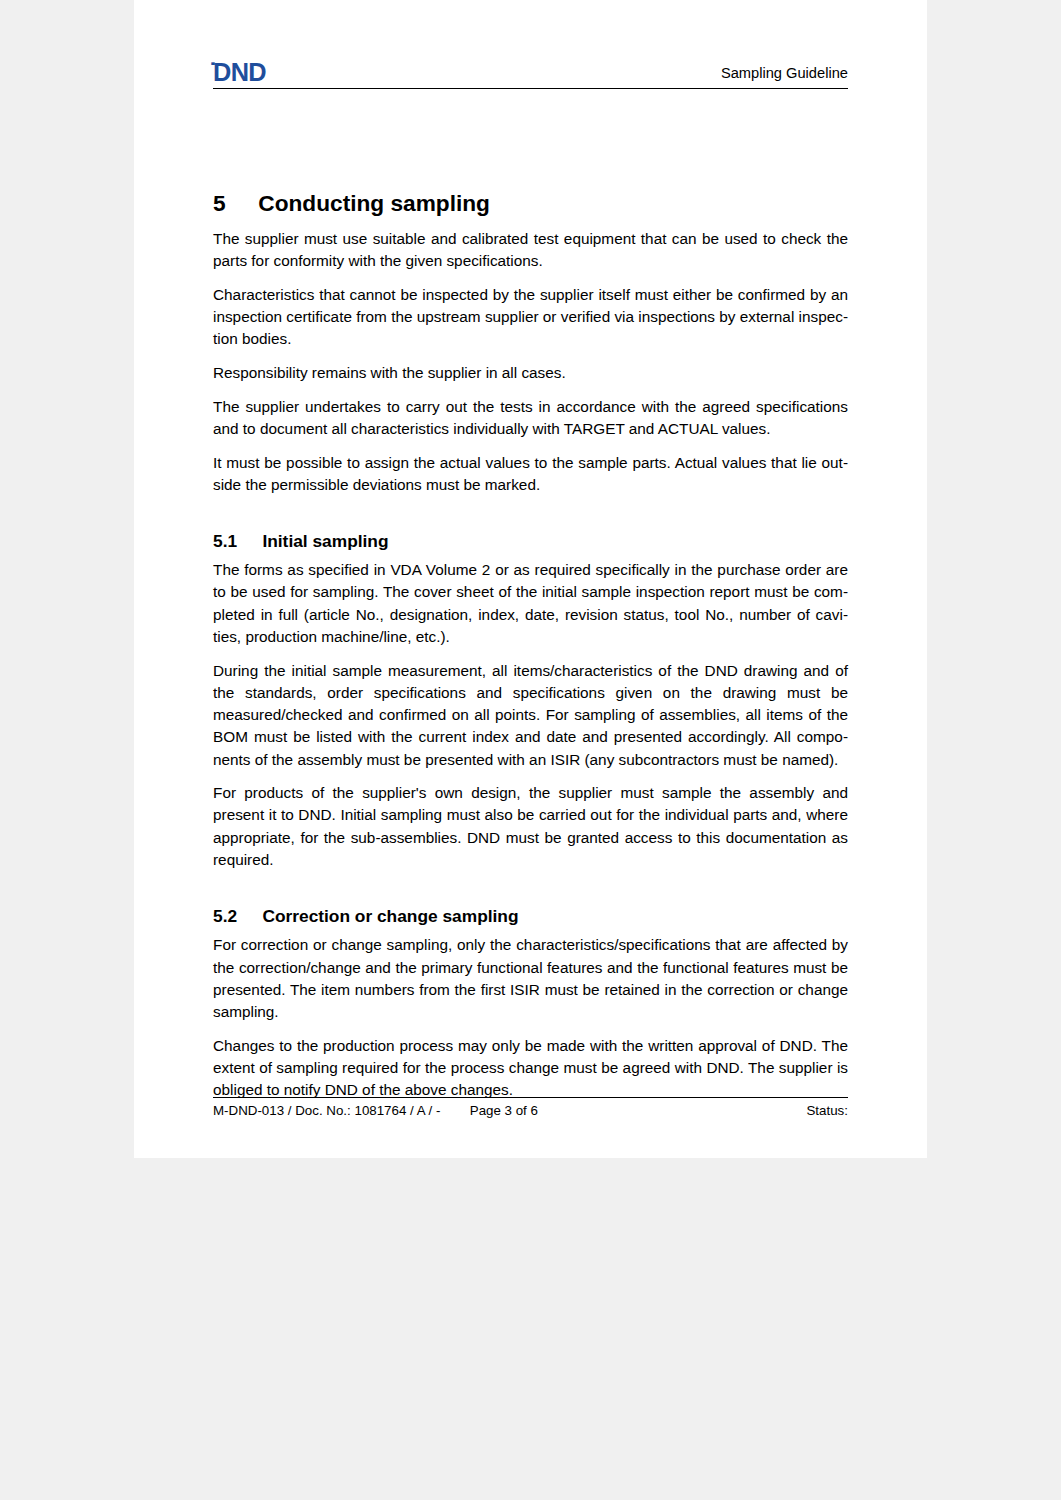̇DND
Sampling Guideline
5 Conducting sampling
The supplier must use suitable and calibrated test equipment that can be used to check the parts for conformity with the given specifications.
Characteristics that cannot be inspected by the supplier itself must either be confirmed by an inspection certificate from the upstream supplier or verified via inspections by external inspection bodies.
Responsibility remains with the supplier in all cases.
The supplier undertakes to carry out the tests in accordance with the agreed specifications and to document all characteristics individually with TARGET and ACTUAL values.
It must be possible to assign the actual values to the sample parts. Actual values that lie outside the permissible deviations must be marked.
5.1 Initial sampling
The forms as specified in VDA Volume 2 or as required specifically in the purchase order are to be used for sampling. The cover sheet of the initial sample inspection report must be completed in full (article No., designation, index, date, revision status, tool No., number of cavities, production machine/line, etc.).
During the initial sample measurement, all items/characteristics of the DND drawing and of the standards, order specifications and specifications given on the drawing must be measured/checked and confirmed on all points. For sampling of assemblies, all items of the BOM must be listed with the current index and date and presented accordingly. All components of the assembly must be presented with an ISIR (any subcontractors must be named).
For products of the supplier's own design, the supplier must sample the assembly and present it to DND. Initial sampling must also be carried out for the individual parts and, where appropriate, for the sub-assemblies. DND must be granted access to this documentation as required.
5.2 Correction or change sampling
For correction or change sampling, only the characteristics/specifications that are affected by the correction/change and the primary functional features and the functional features must be presented. The item numbers from the first ISIR must be retained in the correction or change sampling.
Changes to the production process may only be made with the written approval of DND. The extent of sampling required for the process change must be agreed with DND. The supplier is obliged to notify DND of the above changes.
M-DND-013 / Doc. No.: 1081764 / A / - Page 3 of 6 Status: